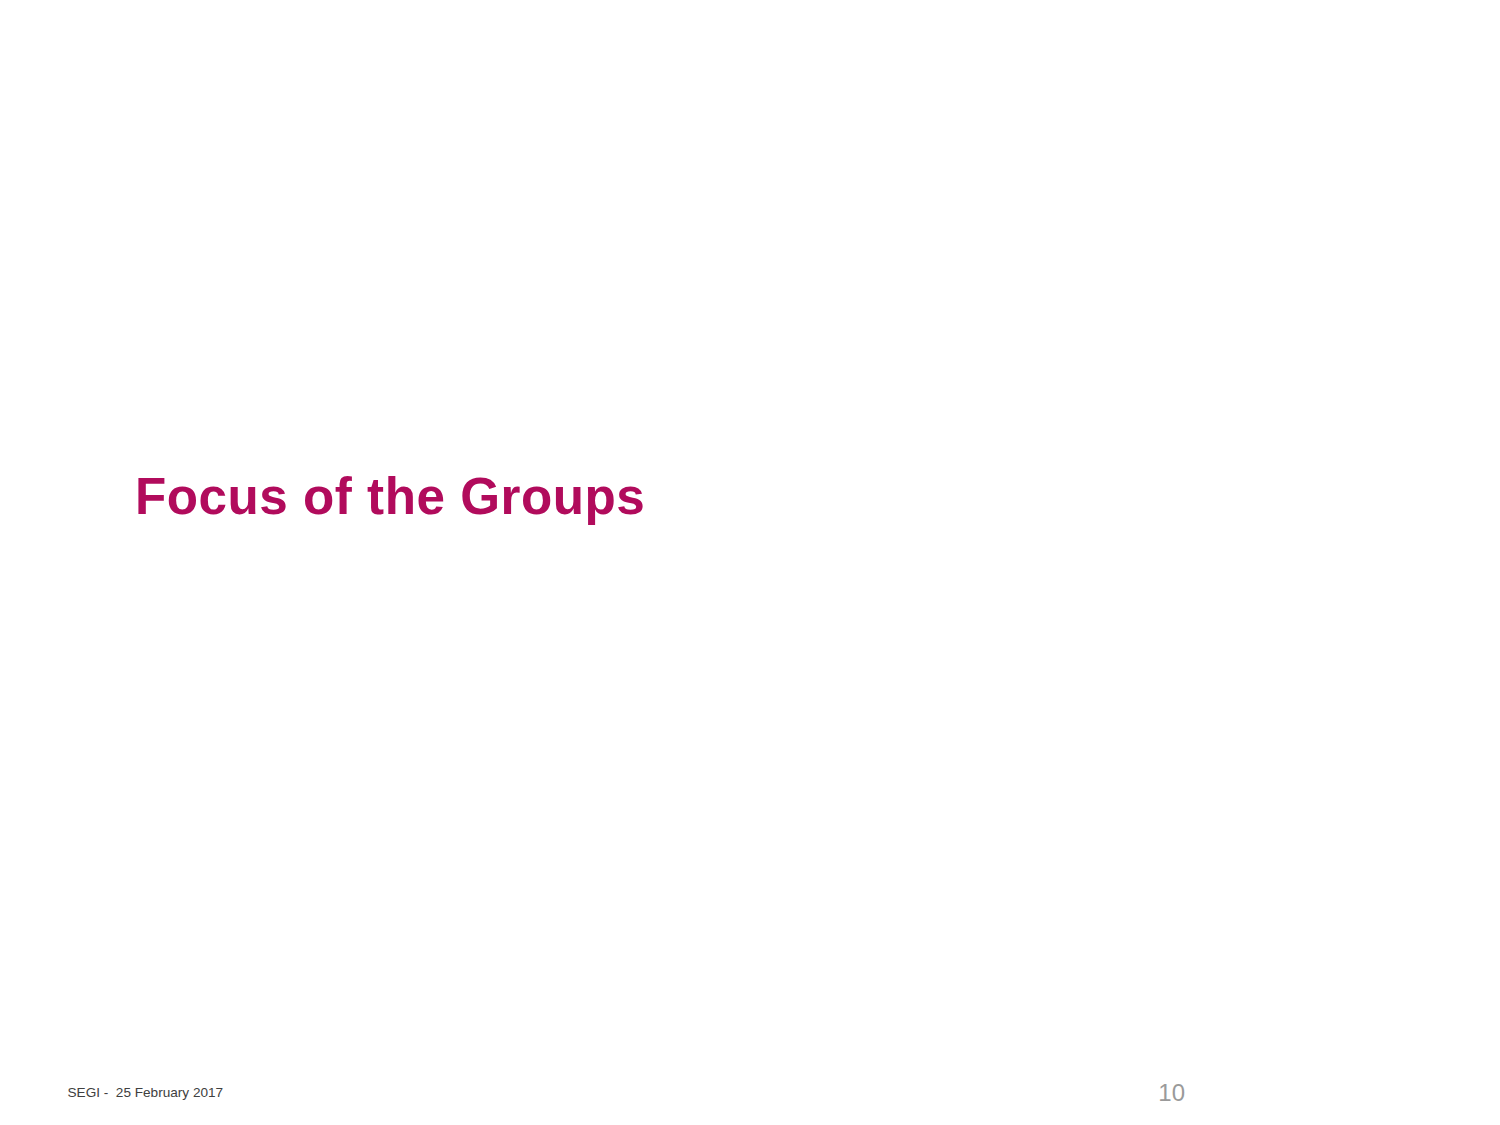Focus of the Groups
SEGI - 25 February 2017
10